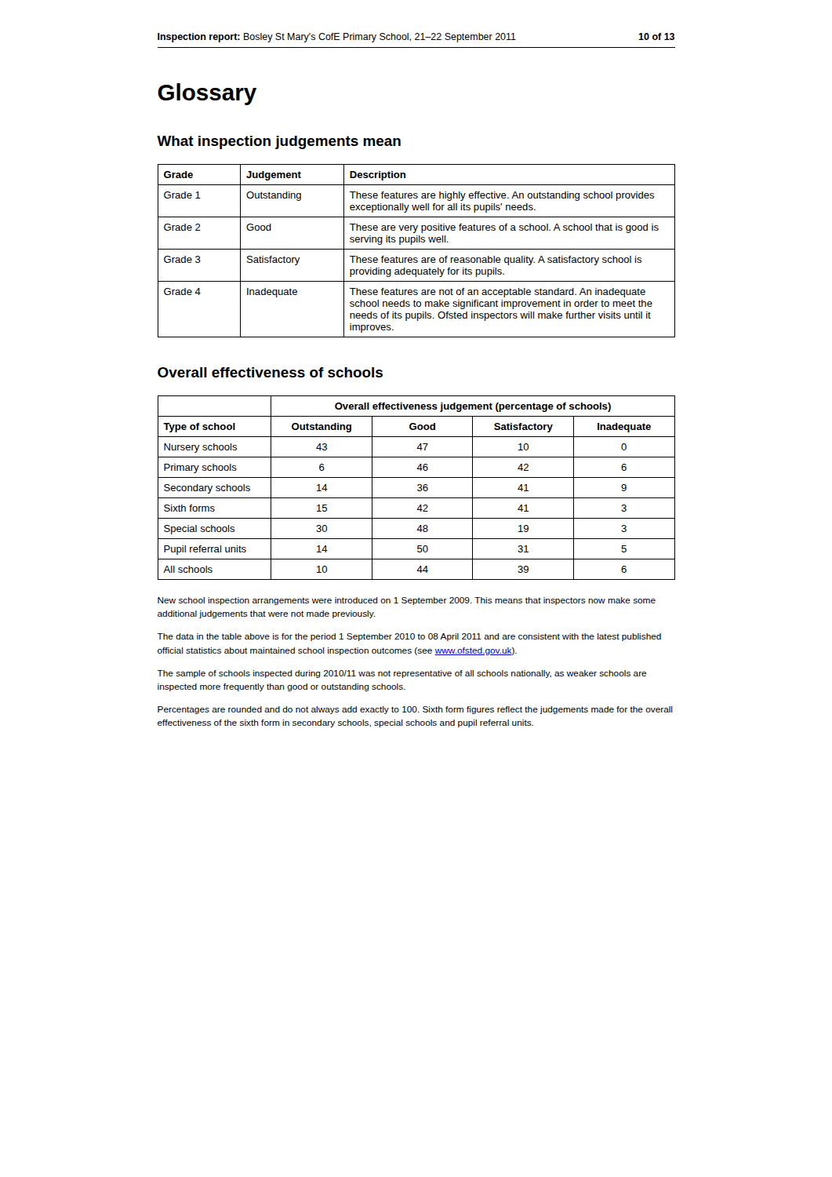Inspection report: Bosley St Mary's CofE Primary School, 21–22 September 2011
10 of 13
Glossary
What inspection judgements mean
| Grade | Judgement | Description |
| --- | --- | --- |
| Grade 1 | Outstanding | These features are highly effective. An outstanding school provides exceptionally well for all its pupils' needs. |
| Grade 2 | Good | These are very positive features of a school. A school that is good is serving its pupils well. |
| Grade 3 | Satisfactory | These features are of reasonable quality. A satisfactory school is providing adequately for its pupils. |
| Grade 4 | Inadequate | These features are not of an acceptable standard. An inadequate school needs to make significant improvement in order to meet the needs of its pupils. Ofsted inspectors will make further visits until it improves. |
Overall effectiveness of schools
| | Overall effectiveness judgement (percentage of schools) |
| --- | --- |
| Type of school | Outstanding | Good | Satisfactory | Inadequate |
| Nursery schools | 43 | 47 | 10 | 0 |
| Primary schools | 6 | 46 | 42 | 6 |
| Secondary schools | 14 | 36 | 41 | 9 |
| Sixth forms | 15 | 42 | 41 | 3 |
| Special schools | 30 | 48 | 19 | 3 |
| Pupil referral units | 14 | 50 | 31 | 5 |
| All schools | 10 | 44 | 39 | 6 |
New school inspection arrangements were introduced on 1 September 2009. This means that inspectors now make some additional judgements that were not made previously.
The data in the table above is for the period 1 September 2010 to 08 April 2011 and are consistent with the latest published official statistics about maintained school inspection outcomes (see www.ofsted.gov.uk).
The sample of schools inspected during 2010/11 was not representative of all schools nationally, as weaker schools are inspected more frequently than good or outstanding schools.
Percentages are rounded and do not always add exactly to 100. Sixth form figures reflect the judgements made for the overall effectiveness of the sixth form in secondary schools, special schools and pupil referral units.